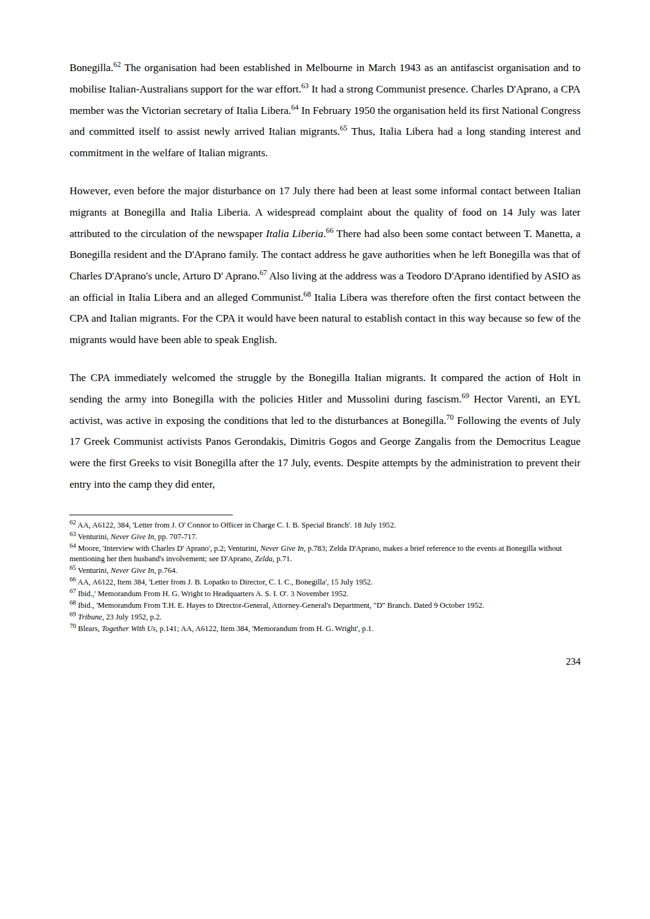Bonegilla.62 The organisation had been established in Melbourne in March 1943 as an antifascist organisation and to mobilise Italian-Australians support for the war effort.63 It had a strong Communist presence. Charles D'Aprano, a CPA member was the Victorian secretary of Italia Libera.64 In February 1950 the organisation held its first National Congress and committed itself to assist newly arrived Italian migrants.65 Thus, Italia Libera had a long standing interest and commitment in the welfare of Italian migrants.
However, even before the major disturbance on 17 July there had been at least some informal contact between Italian migrants at Bonegilla and Italia Liberia. A widespread complaint about the quality of food on 14 July was later attributed to the circulation of the newspaper Italia Liberia.66 There had also been some contact between T. Manetta, a Bonegilla resident and the D'Aprano family. The contact address he gave authorities when he left Bonegilla was that of Charles D'Aprano's uncle, Arturo D' Aprano.67 Also living at the address was a Teodoro D'Aprano identified by ASIO as an official in Italia Libera and an alleged Communist.68 Italia Libera was therefore often the first contact between the CPA and Italian migrants. For the CPA it would have been natural to establish contact in this way because so few of the migrants would have been able to speak English.
The CPA immediately welcomed the struggle by the Bonegilla Italian migrants. It compared the action of Holt in sending the army into Bonegilla with the policies Hitler and Mussolini during fascism.69 Hector Varenti, an EYL activist, was active in exposing the conditions that led to the disturbances at Bonegilla.70 Following the events of July 17 Greek Communist activists Panos Gerondakis, Dimitris Gogos and George Zangalis from the Democritus League were the first Greeks to visit Bonegilla after the 17 July, events. Despite attempts by the administration to prevent their entry into the camp they did enter,
62 AA, A6122, 384, 'Letter from J. O' Connor to Officer in Charge C. I. B. Special Branch'. 18 July 1952.
63 Venturini, Never Give In, pp. 707-717.
64 Moore, 'Interview with Charles D' Aprano', p.2; Venturini, Never Give In, p.783; Zelda D'Aprano, makes a brief reference to the events at Bonegilla without mentioning her then husband's involvement; see D'Aprano, Zelda, p.71.
65 Venturini, Never Give In, p.764.
66 AA, A6122, Item 384, 'Letter from J. B. Lopatko to Director, C. I. C., Bonegilla', 15 July 1952.
67 Ibid.,' Memorandum From H. G. Wright to Headquarters A. S. I. O'. 3 November 1952.
68 Ibid., 'Memorandum From T.H. E. Hayes to Director-General, Attorney-General's Department, "D" Branch. Dated 9 October 1952.
69 Tribune, 23 July 1952, p.2.
70 Blears, Together With Us, p.141; AA, A6122, Item 384, 'Memorandum from H. G. Wright', p.1.
234